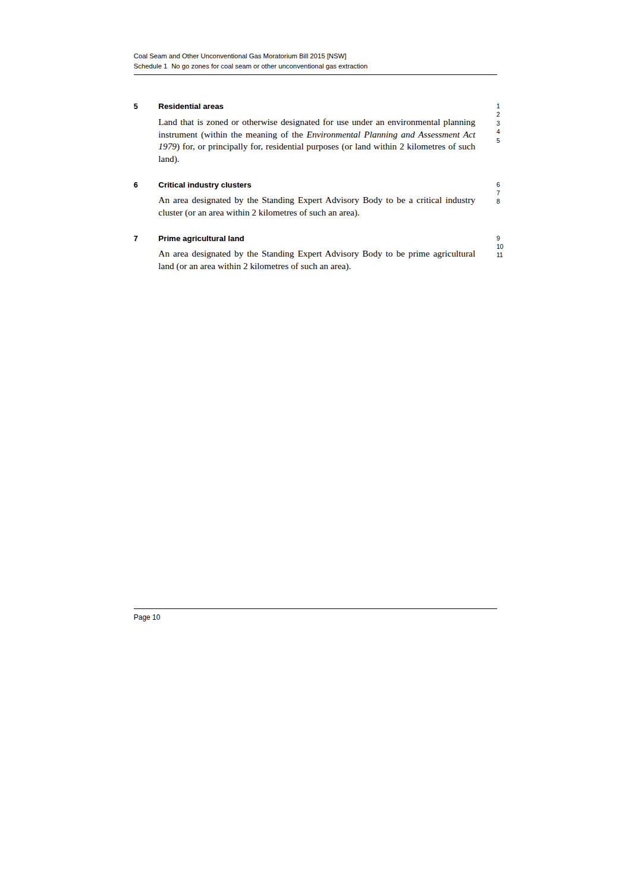Coal Seam and Other Unconventional Gas Moratorium Bill 2015 [NSW] Schedule 1 No go zones for coal seam or other unconventional gas extraction
5
Residential areas
12345
Land that is zoned or otherwise designated for use under an environmental planning instrument (within the meaning of the Environmental Planning and Assessment Act 1979) for, or principally for, residential purposes (or land within 2 kilometres of such land).
6
Critical industry clusters
678
An area designated by the Standing Expert Advisory Body to be a critical industry cluster (or an area within 2 kilometres of such an area).
7
Prime agricultural land
91011
An area designated by the Standing Expert Advisory Body to be prime agricultural land (or an area within 2 kilometres of such an area).
Page 10